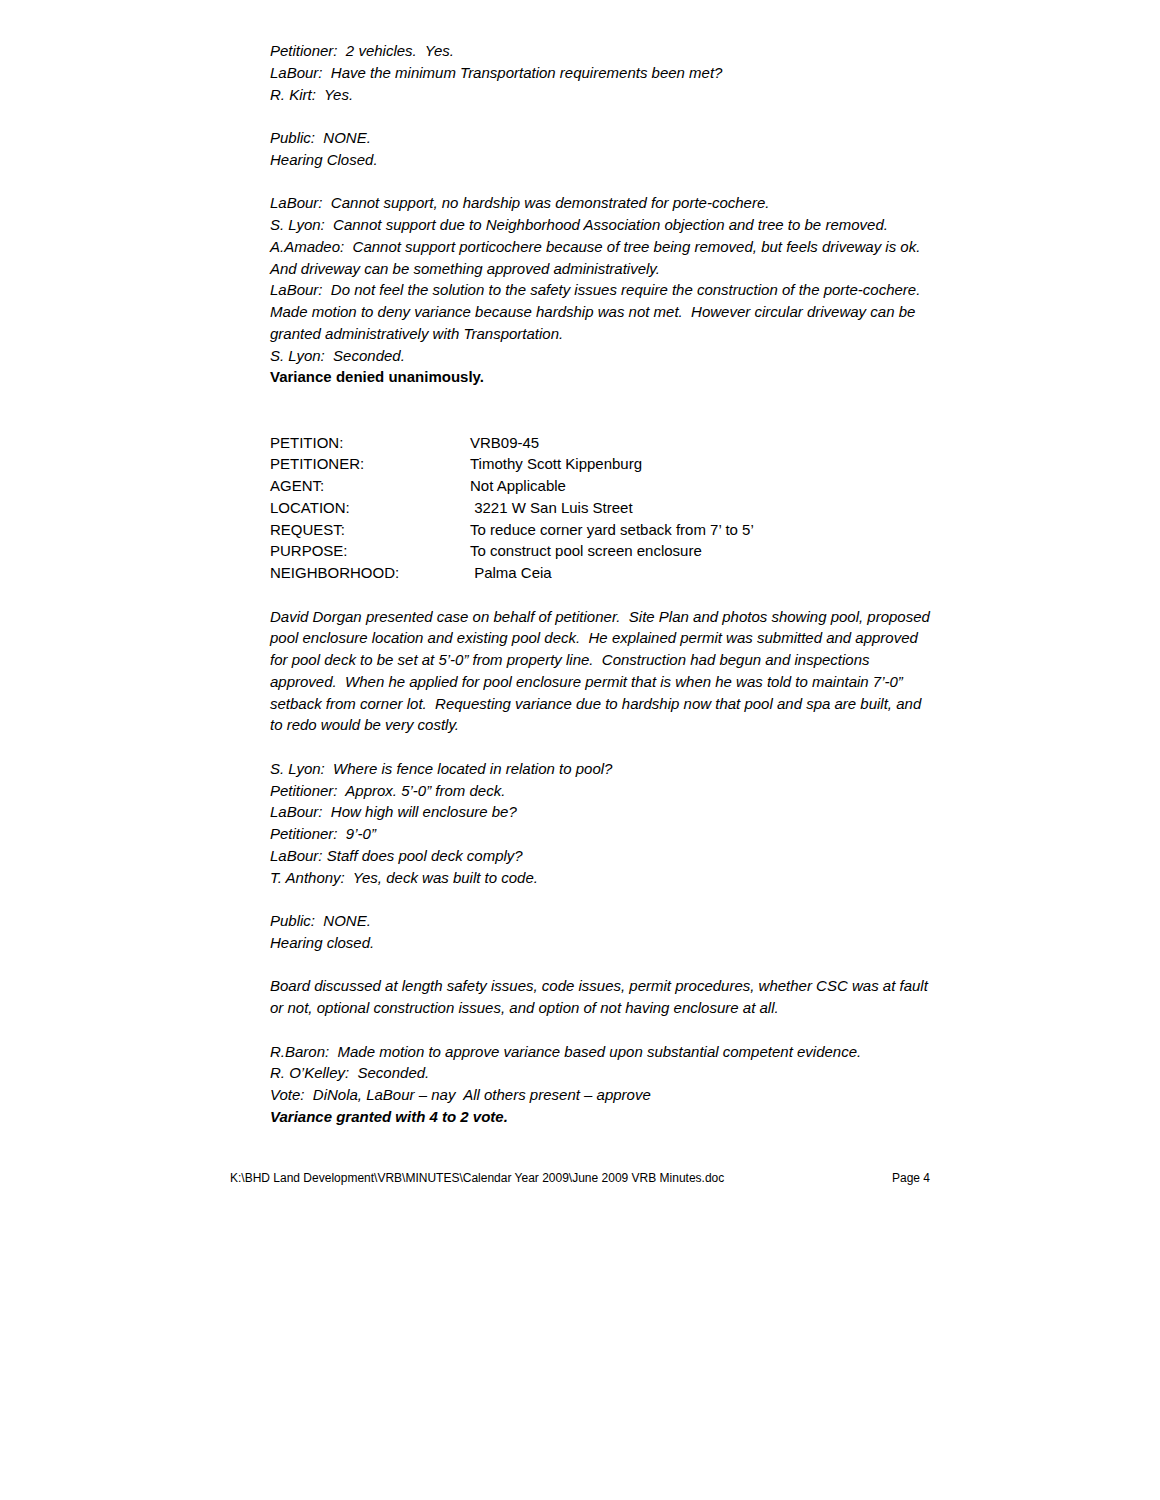Petitioner: 2 vehicles. Yes.
LaBour: Have the minimum Transportation requirements been met?
R. Kirt: Yes.
Public: NONE.
Hearing Closed.
LaBour: Cannot support, no hardship was demonstrated for porte-cochere.
S. Lyon: Cannot support due to Neighborhood Association objection and tree to be removed.
A.Amadeo: Cannot support porticochere because of tree being removed, but feels driveway is ok. And driveway can be something approved administratively.
LaBour: Do not feel the solution to the safety issues require the construction of the porte-cochere. Made motion to deny variance because hardship was not met. However circular driveway can be granted administratively with Transportation.
S. Lyon: Seconded.
Variance denied unanimously.
| PETITION: | VRB09-45 |
| PETITIONER: | Timothy Scott Kippenburg |
| AGENT: | Not Applicable |
| LOCATION: | 3221 W San Luis Street |
| REQUEST: | To reduce corner yard setback from 7’ to 5’ |
| PURPOSE: | To construct pool screen enclosure |
| NEIGHBORHOOD: | Palma Ceia |
David Dorgan presented case on behalf of petitioner. Site Plan and photos showing pool, proposed pool enclosure location and existing pool deck. He explained permit was submitted and approved for pool deck to be set at 5’-0” from property line. Construction had begun and inspections approved. When he applied for pool enclosure permit that is when he was told to maintain 7’-0” setback from corner lot. Requesting variance due to hardship now that pool and spa are built, and to redo would be very costly.
S. Lyon: Where is fence located in relation to pool?
Petitioner: Approx. 5’-0” from deck.
LaBour: How high will enclosure be?
Petitioner: 9’-0”
LaBour: Staff does pool deck comply?
T. Anthony: Yes, deck was built to code.
Public: NONE.
Hearing closed.
Board discussed at length safety issues, code issues, permit procedures, whether CSC was at fault or not, optional construction issues, and option of not having enclosure at all.
R.Baron: Made motion to approve variance based upon substantial competent evidence.
R. O’Kelley: Seconded.
Vote: DiNola, LaBour – nay All others present – approve
Variance granted with 4 to 2 vote.
K:\BHD Land Development\VRB\MINUTES\Calendar Year 2009\June 2009 VRB Minutes.doc Page 4